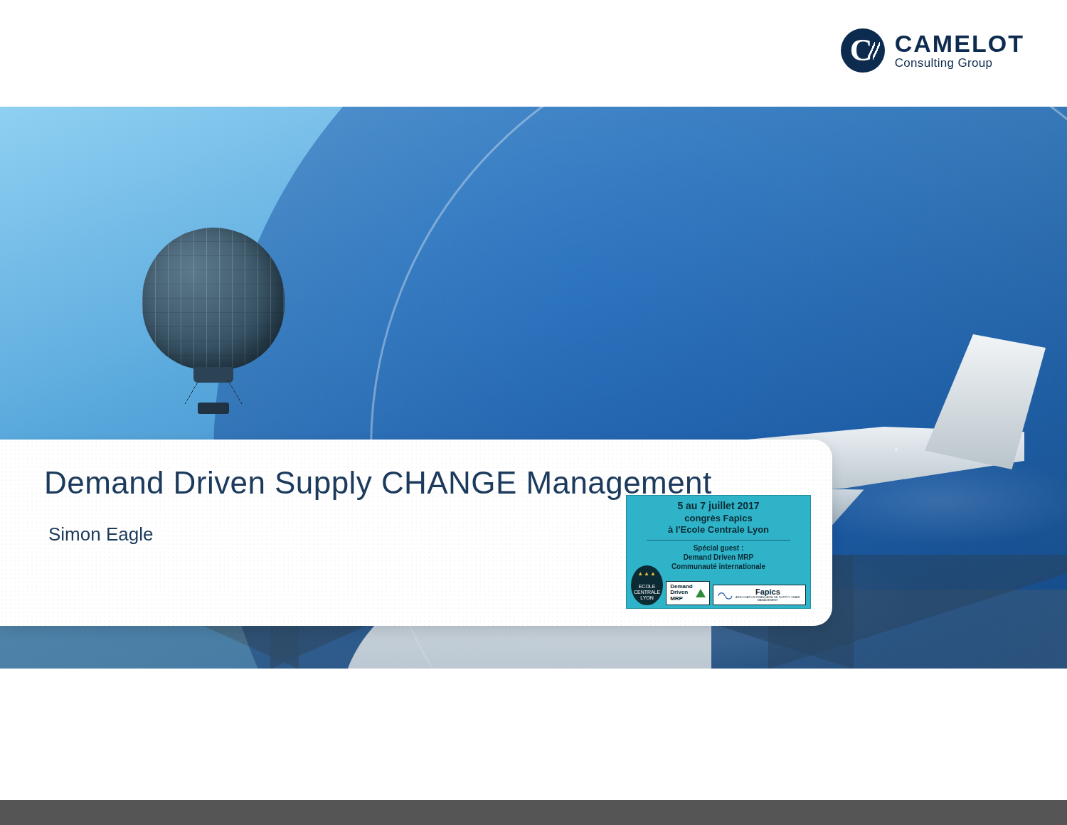CAMELOT
Consulting Group
Demand Driven Supply CHANGE Management
Simon Eagle
5 au 7 juillet 2017
congrès Fapics
à l'Ecole Centrale Lyon
Spécial guest :
Demand Driven MRP
Communauté internationale
ECOLE
CENTRALE LYON
Demand
Driven
MRP
◠◡ Fapics ASSOCIATION FRANÇAISE DE SUPPLY CHAIN MANAGEMENT